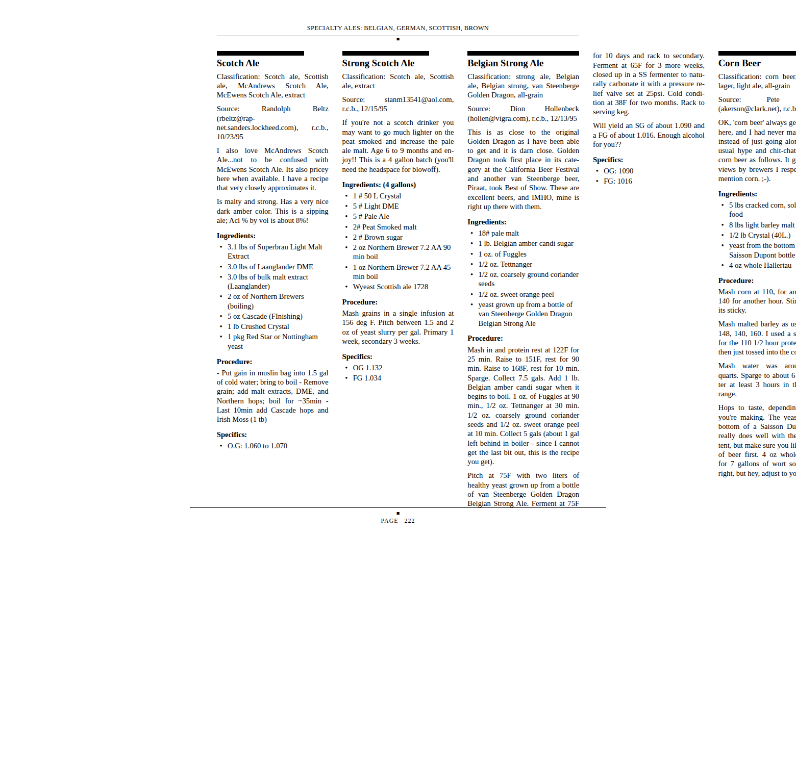SPECIALTY ALES: BELGIAN, GERMAN, SCOTTISH, BROWN
■
Scotch Ale
Classification: Scotch ale, Scottish ale, McAndrews Scotch Ale, McEwens Scotch Ale, extract
Source: Randolph Beltz (rbeltz@rap-net.sanders.lockheed.com), r.c.b., 10/23/95
I also love McAndrews Scotch Ale...not to be confused with McEwens Scotch Ale. Its also pricey here when available. I have a recipe that very closely approximates it.
Is malty and strong. Has a very nice dark amber color. This is a sipping ale; Acl % by vol is about 8%!
Ingredients:
3.1 lbs of Superbrau Light Malt Extract
3.0 lbs of Laanglander DME
3.0 lbs of bulk malt extract (Laanglander)
2 oz of Northern Brewers (boiling)
5 oz Cascade (FInishing)
1 lb Crushed Crystal
1 pkg Red Star or Nottingham yeast
Procedure:
- Put gain in muslin bag into 1.5 gal of cold water; bring to boil - Remove grain; add malt extracts, DME, and Northern hops; boil for ~35min - Last 10min add Cascade hops and Irish Moss (1 tb)
Specifics:
O.G: 1.060 to 1.070
Strong Scotch Ale
Classification: Scotch ale, Scottish ale, extract
Source: stanm13541@aol.com, r.c.b., 12/15/95
If you're not a scotch drinker you may want to go much lighter on the peat smoked and increase the pale ale malt. Age 6 to 9 months and enjoy!! This is a 4 gallon batch (you'll need the headspace for blowoff).
Ingredients: (4 gallons)
1 # 50 L Crystal
5 # Light DME
5 # Pale Ale
2# Peat Smoked malt
2 # Brown sugar
2 oz Northern Brewer 7.2 AA 90 min boil
1 oz Northern Brewer 7.2 AA 45 min boil
Wyeast Scottish ale 1728
Procedure:
Mash grains in a single infusion at 156 deg F. Pitch between 1.5 and 2 oz of yeast slurry per gal. Primary 1 week, secondary 3 weeks.
Specifics:
OG 1.132
FG 1.034
Belgian Strong Ale
Classification: strong ale, Belgian ale, Belgian strong, van Steenberge Golden Dragon, all-grain
Source: Dion Hollenbeck (hollen@vigra.com), r.c.b., 12/13/95
This is as close to the original Golden Dragon as I have been able to get and it is darn close. Golden Dragon took first place in its category at the California Beer Festival and another van Steenberge beer, Piraat, took Best of Show. These are excellent beers, and IMHO, mine is right up there with them.
Ingredients:
18# pale malt
1 lb. Belgian amber candi sugar
1 oz. of Fuggles
1/2 oz. Tettnanger
1/2 oz. coarsely ground coriander seeds
1/2 oz. sweet orange peel
yeast grown up from a bottle of van Steenberge Golden Dragon Belgian Strong Ale
Procedure:
Mash in and protein rest at 122F for 25 min. Raise to 151F, rest for 90 min. Raise to 168F, rest for 10 min. Sparge. Collect 7.5 gals. Add 1 lb. Belgian amber candi sugar when it begins to boil. 1 oz. of Fuggles at 90 min., 1/2 oz. Tettnanger at 30 min. 1/2 oz. coarsely ground coriander seeds and 1/2 oz. sweet orange peel at 10 min. Collect 5 gals (about 1 gal left behind in boiler - since I cannot get the last bit out, this is the recipe you get).
Pitch at 75F with two liters of healthy yeast grown up from a bottle of van Steenberge Golden Dragon Belgian Strong Ale. Ferment at 75F for 10 days and rack to secondary. Ferment at 65F for 3 more weeks, closed up in a SS fermenter to naturally carbonate it with a pressure relief valve set at 25psi. Cold condition at 38F for two months. Rack to serving keg.
Will yield an SG of about 1.090 and a FG of about 1.016. Enough alcohol for you??
Specifics:
OG: 1090
FG: 1016
Corn Beer
Classification: corn beer, American lager, light ale, all-grain
Source: Pete Akerson (akerson@clark.net), r.c.b., 11/21/95
OK, 'corn beer' always gets slammed here, and I had never made any, So, instead of just going along with the usual hype and chit-chat, I made a corn beer as follows. It gets rave reviews by brewers I respect - until I mention corn. ;-).
Ingredients:
5 lbs cracked corn, sold as bird food
8 lbs light barley malt
1/2 lb Crystal (40L.)
yeast from the bottom of a Saisson Dupont bottle
4 oz whole Hallertau
Procedure:
Mash corn at 110, for an hour, then 140 for another hour. Stir lots, since its sticky.
Mash malted barley as usual at 110, 148, 140, 160. I used a separate pot for the 110 1/2 hour protein rest, and then just tossed into the corn grits.
Mash water was around 26-30 quarts. Sparge to about 6 gallons after at least 3 hours in the 140-160 range.
Hops to taste, depending on what you're making. The yeast from the bottom of a Saisson Dupont bottle really does well with the corn content, but make sure you like that kind of beer first. 4 oz whole Hallertau for 7 gallons of wort sounds about right, but hey, adjust to your tastes.
■ PAGE 222